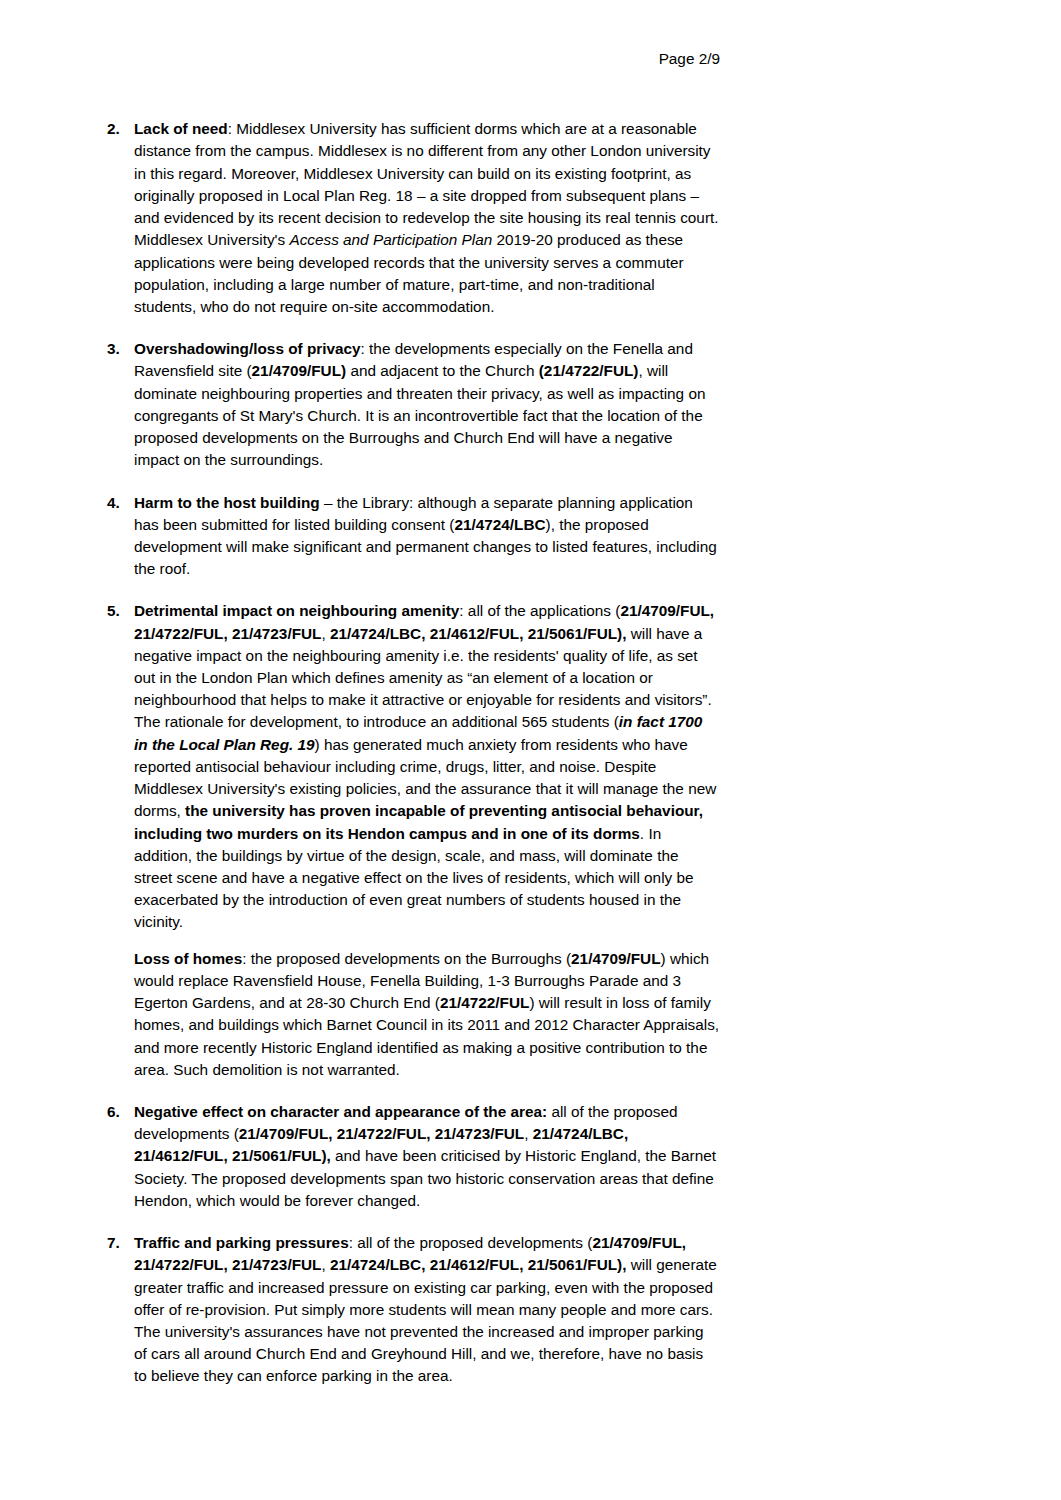Page 2/9
Lack of need: Middlesex University has sufficient dorms which are at a reasonable distance from the campus. Middlesex is no different from any other London university in this regard. Moreover, Middlesex University can build on its existing footprint, as originally proposed in Local Plan Reg. 18 – a site dropped from subsequent plans – and evidenced by its recent decision to redevelop the site housing its real tennis court. Middlesex University's Access and Participation Plan 2019-20 produced as these applications were being developed records that the university serves a commuter population, including a large number of mature, part-time, and non-traditional students, who do not require on-site accommodation.
Overshadowing/loss of privacy: the developments especially on the Fenella and Ravensfield site (21/4709/FUL) and adjacent to the Church (21/4722/FUL), will dominate neighbouring properties and threaten their privacy, as well as impacting on congregants of St Mary's Church. It is an incontrovertible fact that the location of the proposed developments on the Burroughs and Church End will have a negative impact on the surroundings.
Harm to the host building – the Library: although a separate planning application has been submitted for listed building consent (21/4724/LBC), the proposed development will make significant and permanent changes to listed features, including the roof.
Detrimental impact on neighbouring amenity: all of the applications (21/4709/FUL, 21/4722/FUL, 21/4723/FUL, 21/4724/LBC, 21/4612/FUL, 21/5061/FUL), will have a negative impact on the neighbouring amenity i.e. the residents' quality of life, as set out in the London Plan which defines amenity as “an element of a location or neighbourhood that helps to make it attractive or enjoyable for residents and visitors”. The rationale for development, to introduce an additional 565 students (in fact 1700 in the Local Plan Reg. 19) has generated much anxiety from residents who have reported antisocial behaviour including crime, drugs, litter, and noise. Despite Middlesex University's existing policies, and the assurance that it will manage the new dorms, the university has proven incapable of preventing antisocial behaviour, including two murders on its Hendon campus and in one of its dorms. In addition, the buildings by virtue of the design, scale, and mass, will dominate the street scene and have a negative effect on the lives of residents, which will only be exacerbated by the introduction of even great numbers of students housed in the vicinity.
Loss of homes: the proposed developments on the Burroughs (21/4709/FUL) which would replace Ravensfield House, Fenella Building, 1-3 Burroughs Parade and 3 Egerton Gardens, and at 28-30 Church End (21/4722/FUL) will result in loss of family homes, and buildings which Barnet Council in its 2011 and 2012 Character Appraisals, and more recently Historic England identified as making a positive contribution to the area. Such demolition is not warranted.
Negative effect on character and appearance of the area: all of the proposed developments (21/4709/FUL, 21/4722/FUL, 21/4723/FUL, 21/4724/LBC, 21/4612/FUL, 21/5061/FUL), and have been criticised by Historic England, the Barnet Society. The proposed developments span two historic conservation areas that define Hendon, which would be forever changed.
Traffic and parking pressures: all of the proposed developments (21/4709/FUL, 21/4722/FUL, 21/4723/FUL, 21/4724/LBC, 21/4612/FUL, 21/5061/FUL), will generate greater traffic and increased pressure on existing car parking, even with the proposed offer of re-provision. Put simply more students will mean many people and more cars. The university's assurances have not prevented the increased and improper parking of cars all around Church End and Greyhound Hill, and we, therefore, have no basis to believe they can enforce parking in the area.